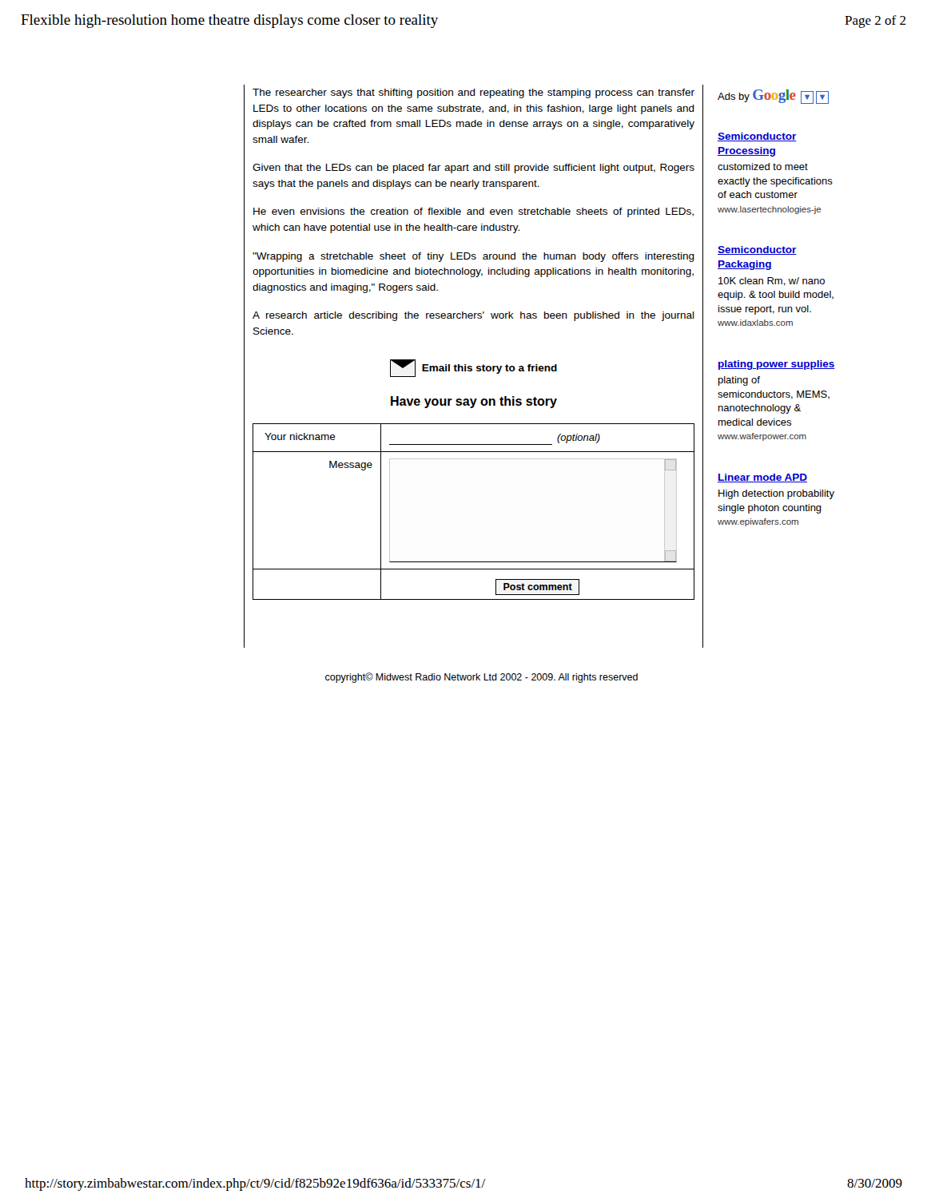Flexible high-resolution home theatre displays come closer to reality Page 2 of 2
The researcher says that shifting position and repeating the stamping process can transfer LEDs to other locations on the same substrate, and, in this fashion, large light panels and displays can be crafted from small LEDs made in dense arrays on a single, comparatively small wafer.
Given that the LEDs can be placed far apart and still provide sufficient light output, Rogers says that the panels and displays can be nearly transparent.
He even envisions the creation of flexible and even stretchable sheets of printed LEDs, which can have potential use in the health-care industry.
"Wrapping a stretchable sheet of tiny LEDs around the human body offers interesting opportunities in biomedicine and biotechnology, including applications in health monitoring, diagnostics and imaging," Rogers said.
A research article describing the researchers' work has been published in the journal Science.
Email this story to a friend
Have your say on this story
| Your nickname | (optional) |
| Message | |
| | Post comment |
Ads by Google ▼▼
Semiconductor Processing
customized to meet exactly the specifications of each customer
www.lasertechnologies-je
Semiconductor Packaging
10K clean Rm, w/ nano equip. & tool build model, issue report, run vol.
www.idaxlabs.com
plating power supplies
plating of semiconductors, MEMS, nanotechnology & medical devices
www.waferpower.com
Linear mode APD
High detection probability single photon counting
www.epiwafers.com
copyright© Midwest Radio Network Ltd 2002 - 2009. All rights reserved
http://story.zimbabwestar.com/index.php/ct/9/cid/f825b92e19df636a/id/533375/cs/1/ 8/30/2009